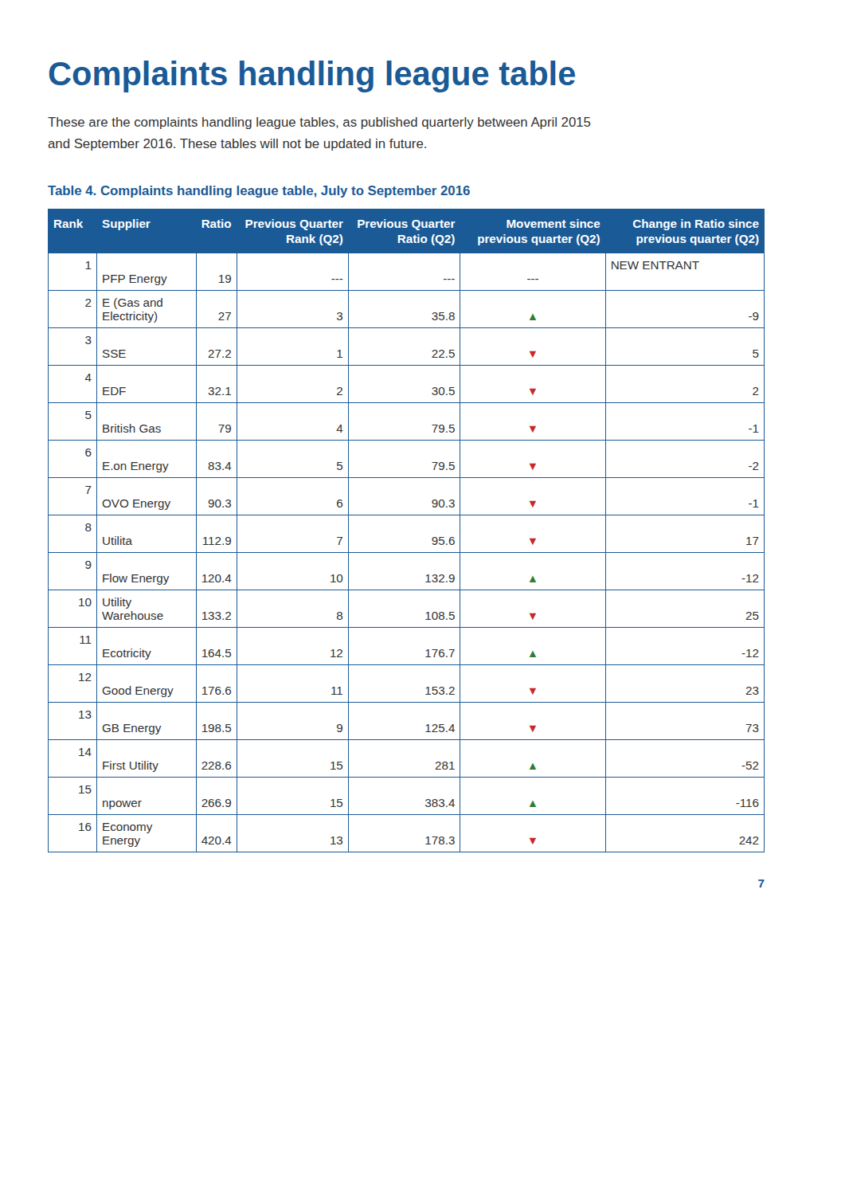Complaints handling league table
These are the complaints handling league tables, as published quarterly between April 2015 and September 2016. These tables will not be updated in future.
Table 4. Complaints handling league table, July to September 2016
| Rank | Supplier | Ratio | Previous Quarter Rank (Q2) | Previous Quarter Ratio (Q2) | Movement since previous quarter (Q2) | Change in Ratio since previous quarter (Q2) |
| --- | --- | --- | --- | --- | --- | --- |
| 1 | PFP Energy | 19 | --- | --- | --- | NEW ENTRANT |
| 2 | E (Gas and Electricity) | 27 | 3 | 35.8 | ▲ | -9 |
| 3 | SSE | 27.2 | 1 | 22.5 | ▼ | 5 |
| 4 | EDF | 32.1 | 2 | 30.5 | ▼ | 2 |
| 5 | British Gas | 79 | 4 | 79.5 | ▼ | -1 |
| 6 | E.on Energy | 83.4 | 5 | 79.5 | ▼ | -2 |
| 7 | OVO Energy | 90.3 | 6 | 90.3 | ▼ | -1 |
| 8 | Utilita | 112.9 | 7 | 95.6 | ▼ | 17 |
| 9 | Flow Energy | 120.4 | 10 | 132.9 | ▲ | -12 |
| 10 | Utility Warehouse | 133.2 | 8 | 108.5 | ▼ | 25 |
| 11 | Ecotricity | 164.5 | 12 | 176.7 | ▲ | -12 |
| 12 | Good Energy | 176.6 | 11 | 153.2 | ▼ | 23 |
| 13 | GB Energy | 198.5 | 9 | 125.4 | ▼ | 73 |
| 14 | First Utility | 228.6 | 15 | 281 | ▲ | -52 |
| 15 | npower | 266.9 | 15 | 383.4 | ▲ | -116 |
| 16 | Economy Energy | 420.4 | 13 | 178.3 | ▼ | 242 |
7